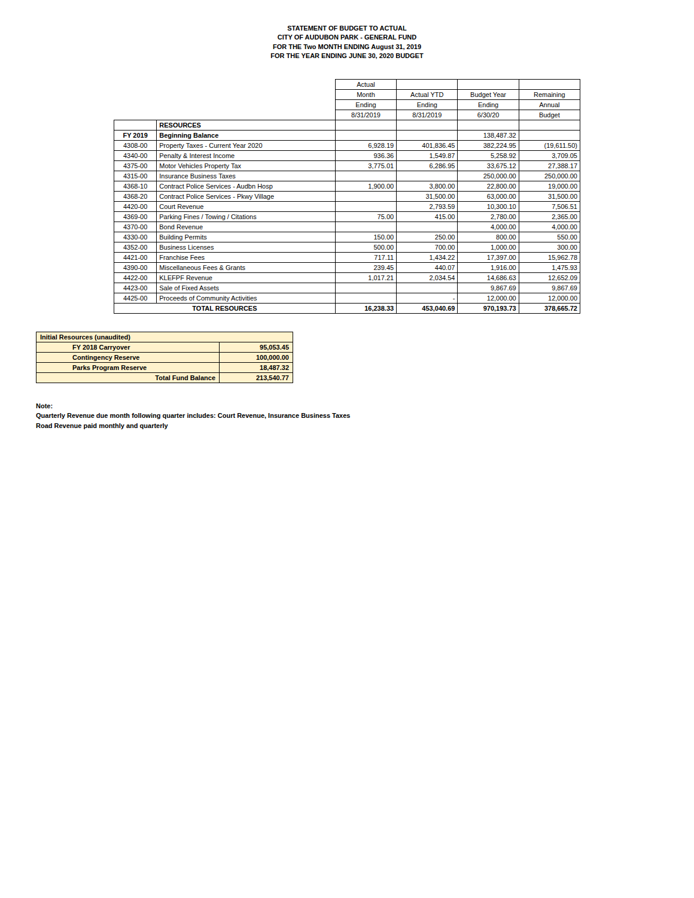STATEMENT OF BUDGET TO ACTUAL
CITY OF AUDUBON PARK - GENERAL FUND
FOR THE Two MONTH ENDING August 31, 2019
FOR THE YEAR ENDING JUNE 30, 2020 BUDGET
| | | Actual | | | |
| | | Month | Actual YTD | Budget Year | Remaining |
| | | Ending | Ending | Ending | Annual |
| | | 8/31/2019 | 8/31/2019 | 6/30/20 | Budget |
| | RESOURCES | | | | |
| FY 2019 | Beginning Balance | | | 138,487.32 | |
| 4308-00 | Property Taxes - Current Year 2020 | 6,928.19 | 401,836.45 | 382,224.95 | (19,611.50) |
| 4340-00 | Penalty & Interest Income | 936.36 | 1,549.87 | 5,258.92 | 3,709.05 |
| 4375-00 | Motor Vehicles Property Tax | 3,775.01 | 6,286.95 | 33,675.12 | 27,388.17 |
| 4315-00 | Insurance Business Taxes | | | 250,000.00 | 250,000.00 |
| 4368-10 | Contract Police Services - Audbn Hosp | 1,900.00 | 3,800.00 | 22,800.00 | 19,000.00 |
| 4368-20 | Contract Police Services - Pkwy Village | | 31,500.00 | 63,000.00 | 31,500.00 |
| 4420-00 | Court Revenue | | 2,793.59 | 10,300.10 | 7,506.51 |
| 4369-00 | Parking Fines / Towing / Citations | 75.00 | 415.00 | 2,780.00 | 2,365.00 |
| 4370-00 | Bond Revenue | | | 4,000.00 | 4,000.00 |
| 4330-00 | Building Permits | 150.00 | 250.00 | 800.00 | 550.00 |
| 4352-00 | Business Licenses | 500.00 | 700.00 | 1,000.00 | 300.00 |
| 4421-00 | Franchise Fees | 717.11 | 1,434.22 | 17,397.00 | 15,962.78 |
| 4390-00 | Miscellaneous Fees & Grants | 239.45 | 440.07 | 1,916.00 | 1,475.93 |
| 4422-00 | KLEFPF Revenue | 1,017.21 | 2,034.54 | 14,686.63 | 12,652.09 |
| 4423-00 | Sale of Fixed Assets | | | 9,867.69 | 9,867.69 |
| 4425-00 | Proceeds of Community Activities | | - | 12,000.00 | 12,000.00 |
| TOTAL RESOURCES | 16,238.33 | 453,040.69 | 970,193.73 | 378,665.72 |
| Initial Resources (unaudited) |
| FY 2018 Carryover | 95,053.45 |
| Contingency Reserve | 100,000.00 |
| Parks Program Reserve | 18,487.32 |
| Total Fund Balance | 213,540.77 |
Note:
Quarterly Revenue due month following quarter includes: Court Revenue, Insurance Business Taxes
Road Revenue paid monthly and quarterly